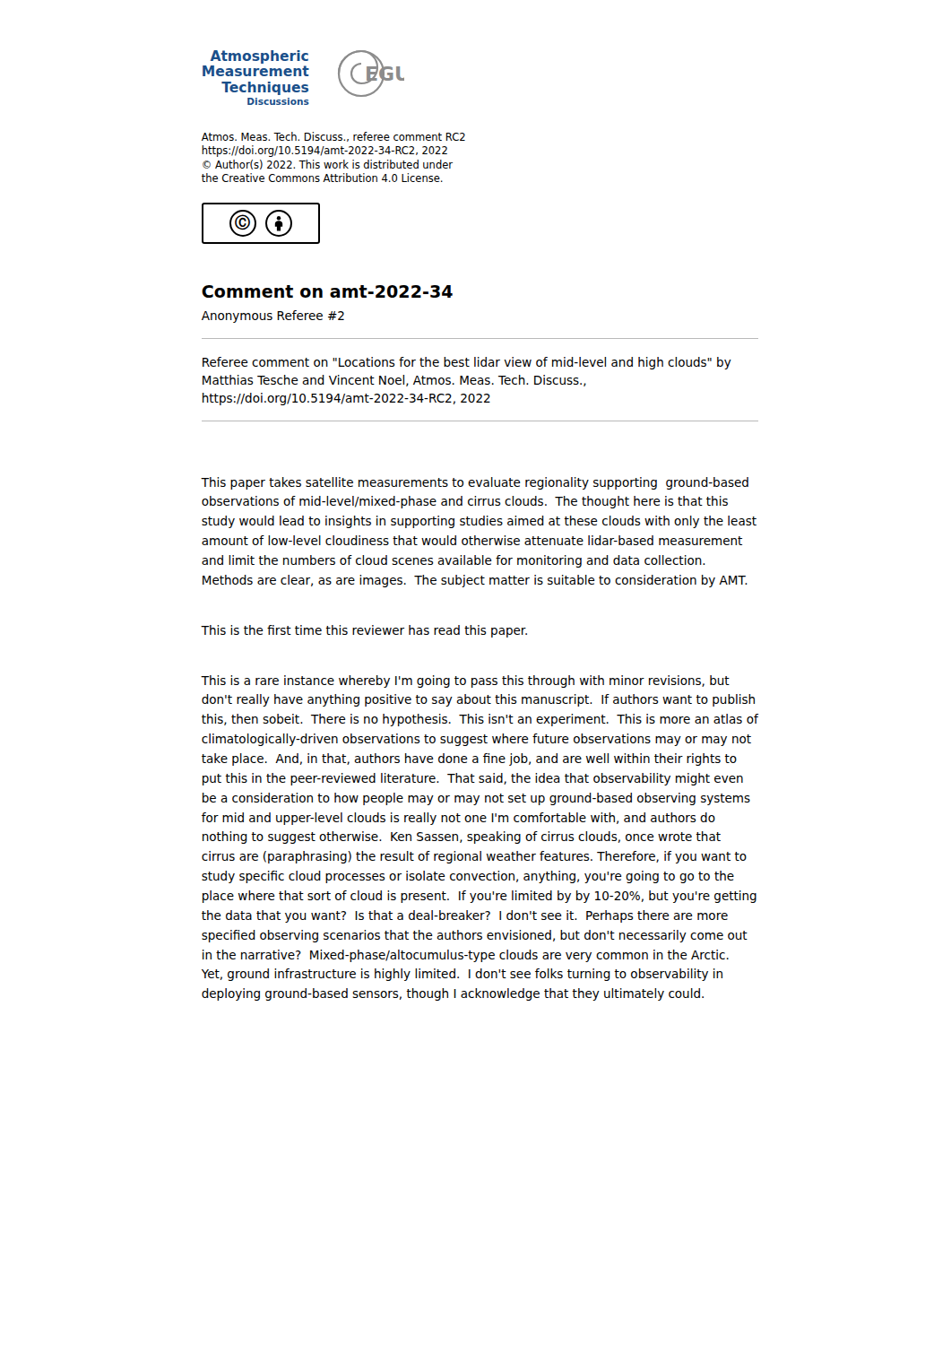Atmospheric Measurement Techniques Discussions
EGU Open Access
Atmos. Meas. Tech. Discuss., referee comment RC2
https://doi.org/10.5194/amt-2022-34-RC2, 2022
© Author(s) 2022. This work is distributed under
the Creative Commons Attribution 4.0 License.
Ⓒ
Comment on amt-2022-34
Anonymous Referee #2
Referee comment on "Locations for the best lidar view of mid-level and high clouds" by Matthias Tesche and Vincent Noel, Atmos. Meas. Tech. Discuss., https://doi.org/10.5194/amt-2022-34-RC2, 2022
This paper takes satellite measurements to evaluate regionality supporting ground-based observations of mid-level/mixed-phase and cirrus clouds. The thought here is that this study would lead to insights in supporting studies aimed at these clouds with only the least amount of low-level cloudiness that would otherwise attenuate lidar-based measurement and limit the numbers of cloud scenes available for monitoring and data collection. Methods are clear, as are images. The subject matter is suitable to consideration by AMT.
This is the first time this reviewer has read this paper.
This is a rare instance whereby I'm going to pass this through with minor revisions, but don't really have anything positive to say about this manuscript. If authors want to publish this, then sobeit. There is no hypothesis. This isn't an experiment. This is more an atlas of climatologically-driven observations to suggest where future observations may or may not take place. And, in that, authors have done a fine job, and are well within their rights to put this in the peer-reviewed literature. That said, the idea that observability might even be a consideration to how people may or may not set up ground-based observing systems for mid and upper-level clouds is really not one I'm comfortable with, and authors do nothing to suggest otherwise. Ken Sassen, speaking of cirrus clouds, once wrote that cirrus are (paraphrasing) the result of regional weather features. Therefore, if you want to study specific cloud processes or isolate convection, anything, you're going to go to the place where that sort of cloud is present. If you're limited by by 10-20%, but you're getting the data that you want? Is that a deal-breaker? I don't see it. Perhaps there are more specified observing scenarios that the authors envisioned, but don't necessarily come out in the narrative? Mixed-phase/altocumulus-type clouds are very common in the Arctic. Yet, ground infrastructure is highly limited. I don't see folks turning to observability in deploying ground-based sensors, though I acknowledge that they ultimately could.